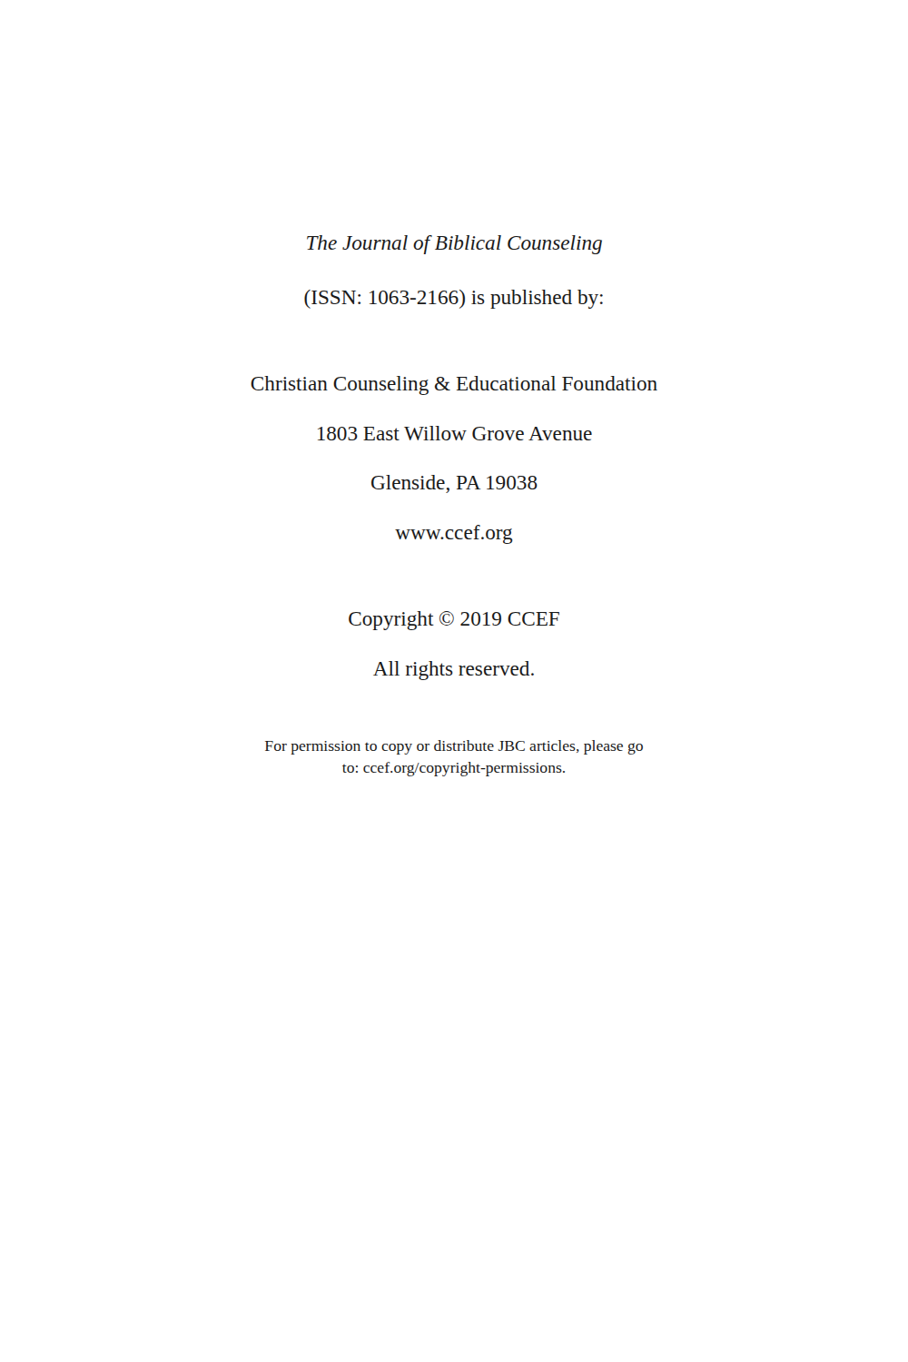The Journal of Biblical Counseling
(ISSN: 1063-2166) is published by:
Christian Counseling & Educational Foundation
1803 East Willow Grove Avenue
Glenside, PA 19038
www.ccef.org
Copyright © 2019 CCEF
All rights reserved.
For permission to copy or distribute JBC articles, please go
to: ccef.org/copyright-permissions.